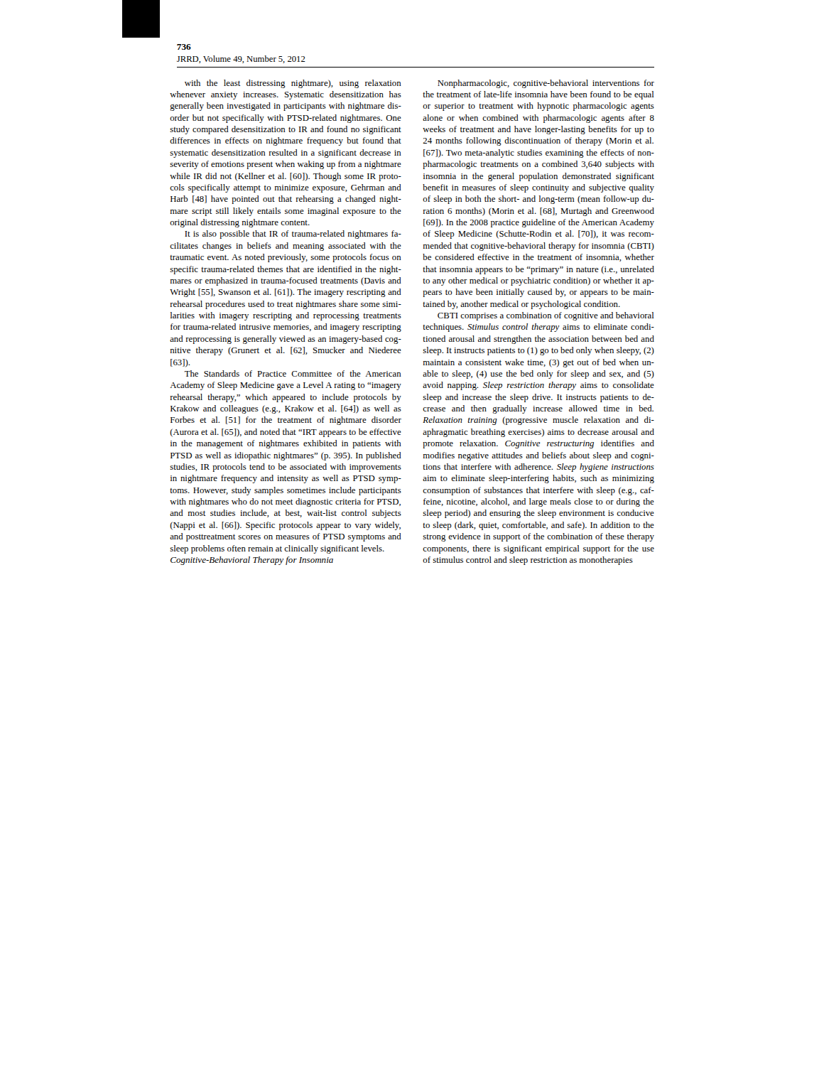736
JRRD, Volume 49, Number 5, 2012
with the least distressing nightmare), using relaxation whenever anxiety increases. Systematic desensitization has generally been investigated in participants with nightmare disorder but not specifically with PTSD-related nightmares. One study compared desensitization to IR and found no significant differences in effects on nightmare frequency but found that systematic desensitization resulted in a significant decrease in severity of emotions present when waking up from a nightmare while IR did not (Kellner et al. [60]). Though some IR protocols specifically attempt to minimize exposure, Gehrman and Harb [48] have pointed out that rehearsing a changed nightmare script still likely entails some imaginal exposure to the original distressing nightmare content.
It is also possible that IR of trauma-related nightmares facilitates changes in beliefs and meaning associated with the traumatic event. As noted previously, some protocols focus on specific trauma-related themes that are identified in the nightmares or emphasized in trauma-focused treatments (Davis and Wright [55], Swanson et al. [61]). The imagery rescripting and rehearsal procedures used to treat nightmares share some similarities with imagery rescripting and reprocessing treatments for trauma-related intrusive memories, and imagery rescripting and reprocessing is generally viewed as an imagery-based cognitive therapy (Grunert et al. [62], Smucker and Niederee [63]).
The Standards of Practice Committee of the American Academy of Sleep Medicine gave a Level A rating to “imagery rehearsal therapy,” which appeared to include protocols by Krakow and colleagues (e.g., Krakow et al. [64]) as well as Forbes et al. [51] for the treatment of nightmare disorder (Aurora et al. [65]), and noted that “IRT appears to be effective in the management of nightmares exhibited in patients with PTSD as well as idiopathic nightmares” (p. 395). In published studies, IR protocols tend to be associated with improvements in nightmare frequency and intensity as well as PTSD symptoms. However, study samples sometimes include participants with nightmares who do not meet diagnostic criteria for PTSD, and most studies include, at best, wait-list control subjects (Nappi et al. [66]). Specific protocols appear to vary widely, and posttreatment scores on measures of PTSD symptoms and sleep problems often remain at clinically significant levels.
Cognitive-Behavioral Therapy for Insomnia
Nonpharmacologic, cognitive-behavioral interventions for the treatment of late-life insomnia have been found to be equal or superior to treatment with hypnotic pharmacologic agents alone or when combined with pharmacologic agents after 8 weeks of treatment and have longer-lasting benefits for up to 24 months following discontinuation of therapy (Morin et al. [67]). Two meta-analytic studies examining the effects of nonpharmacologic treatments on a combined 3,640 subjects with insomnia in the general population demonstrated significant benefit in measures of sleep continuity and subjective quality of sleep in both the short- and long-term (mean follow-up duration 6 months) (Morin et al. [68], Murtagh and Greenwood [69]). In the 2008 practice guideline of the American Academy of Sleep Medicine (Schutte-Rodin et al. [70]), it was recommended that cognitive-behavioral therapy for insomnia (CBTI) be considered effective in the treatment of insomnia, whether that insomnia appears to be “primary” in nature (i.e., unrelated to any other medical or psychiatric condition) or whether it appears to have been initially caused by, or appears to be maintained by, another medical or psychological condition.
CBTI comprises a combination of cognitive and behavioral techniques. Stimulus control therapy aims to eliminate conditioned arousal and strengthen the association between bed and sleep. It instructs patients to (1) go to bed only when sleepy, (2) maintain a consistent wake time, (3) get out of bed when unable to sleep, (4) use the bed only for sleep and sex, and (5) avoid napping. Sleep restriction therapy aims to consolidate sleep and increase the sleep drive. It instructs patients to decrease and then gradually increase allowed time in bed. Relaxation training (progressive muscle relaxation and diaphragmatic breathing exercises) aims to decrease arousal and promote relaxation. Cognitive restructuring identifies and modifies negative attitudes and beliefs about sleep and cognitions that interfere with adherence. Sleep hygiene instructions aim to eliminate sleep-interfering habits, such as minimizing consumption of substances that interfere with sleep (e.g., caffeine, nicotine, alcohol, and large meals close to or during the sleep period) and ensuring the sleep environment is conducive to sleep (dark, quiet, comfortable, and safe). In addition to the strong evidence in support of the combination of these therapy components, there is significant empirical support for the use of stimulus control and sleep restriction as monotherapies